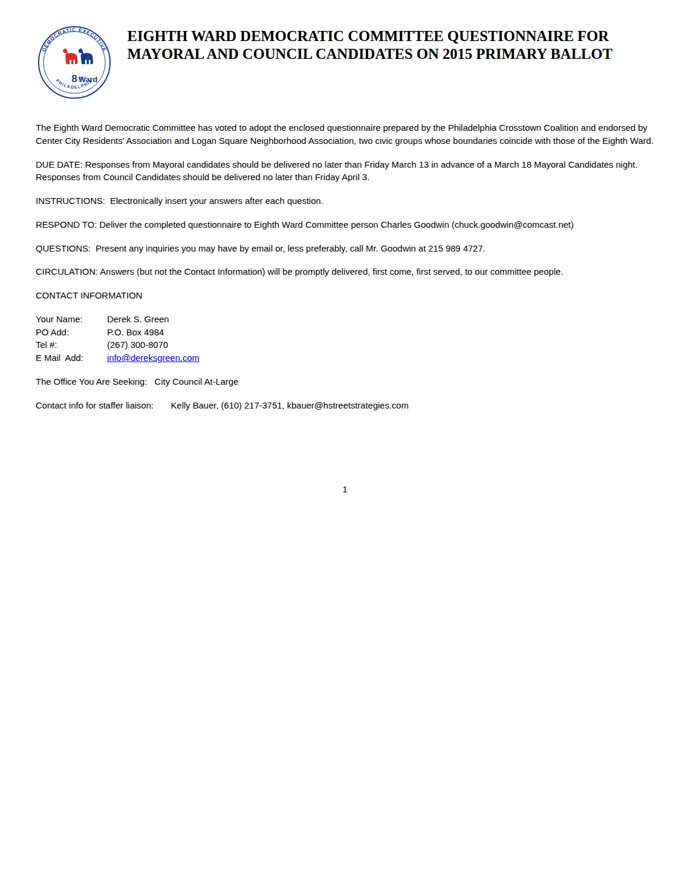DEMOCRATIC EXECUTIVE PHILADELPHIA 8 th Ward
Eighth Ward Democratic Committee Questionnaire for Mayoral and Council Candidates on 2015 Primary Ballot
The Eighth Ward Democratic Committee has voted to adopt the enclosed questionnaire prepared by the Philadelphia Crosstown Coalition and endorsed by Center City Residents' Association and Logan Square Neighborhood Association, two civic groups whose boundaries coincide with those of the Eighth Ward.
DUE DATE: Responses from Mayoral candidates should be delivered no later than Friday March 13 in advance of a March 18 Mayoral Candidates night. Responses from Council Candidates should be delivered no later than Friday April 3.
INSTRUCTIONS: Electronically insert your answers after each question.
RESPOND TO: Deliver the completed questionnaire to Eighth Ward Committee person Charles Goodwin (chuck.goodwin@comcast.net)
QUESTIONS: Present any inquiries you may have by email or, less preferably, call Mr. Goodwin at 215 989 4727.
CIRCULATION: Answers (but not the Contact Information) will be promptly delivered, first come, first served, to our committee people.
CONTACT INFORMATION
Your Name: Derek S. Green
PO Add: P.O. Box 4984
Tel #:(267) 300-8070
E Mail Add: info@dereksgreen.com
The Office You Are Seeking: City Council At-Large
Contact info for staffer liaison: Kelly Bauer, (610) 217-3751, kbauer@hstreetstrategies.com
1